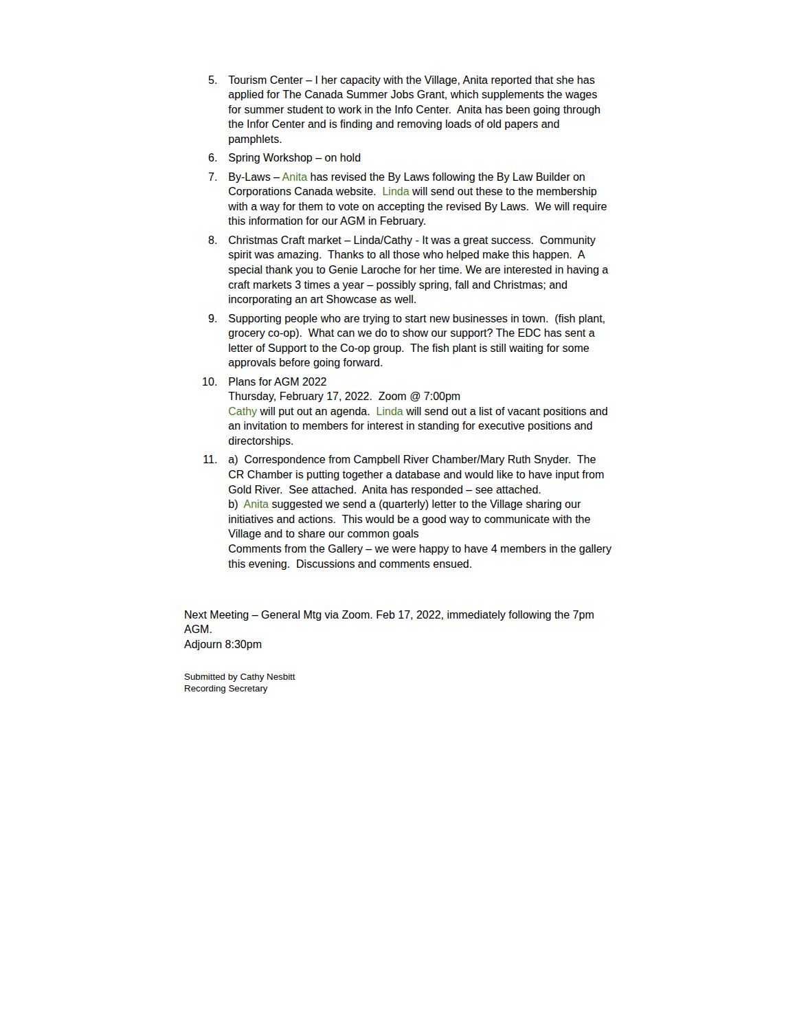Tourism Center – I her capacity with the Village, Anita reported that she has applied for The Canada Summer Jobs Grant, which supplements the wages for summer student to work in the Info Center. Anita has been going through the Infor Center and is finding and removing loads of old papers and pamphlets.
Spring Workshop – on hold
By-Laws – Anita has revised the By Laws following the By Law Builder on Corporations Canada website. Linda will send out these to the membership with a way for them to vote on accepting the revised By Laws. We will require this information for our AGM in February.
Christmas Craft market – Linda/Cathy - It was a great success. Community spirit was amazing. Thanks to all those who helped make this happen. A special thank you to Genie Laroche for her time. We are interested in having a craft markets 3 times a year – possibly spring, fall and Christmas; and incorporating an art Showcase as well.
Supporting people who are trying to start new businesses in town. (fish plant, grocery co-op). What can we do to show our support? The EDC has sent a letter of Support to the Co-op group. The fish plant is still waiting for some approvals before going forward.
Plans for AGM 2022 Thursday, February 17, 2022. Zoom @ 7:00pm Cathy will put out an agenda. Linda will send out a list of vacant positions and an invitation to members for interest in standing for executive positions and directorships.
a) Correspondence from Campbell River Chamber/Mary Ruth Snyder. The CR Chamber is putting together a database and would like to have input from Gold River. See attached. Anita has responded – see attached. b) Anita suggested we send a (quarterly) letter to the Village sharing our initiatives and actions. This would be a good way to communicate with the Village and to share our common goals Comments from the Gallery – we were happy to have 4 members in the gallery this evening. Discussions and comments ensued.
Next Meeting – General Mtg via Zoom. Feb 17, 2022, immediately following the 7pm AGM.
Adjourn 8:30pm
Submitted by Cathy Nesbitt
Recording Secretary